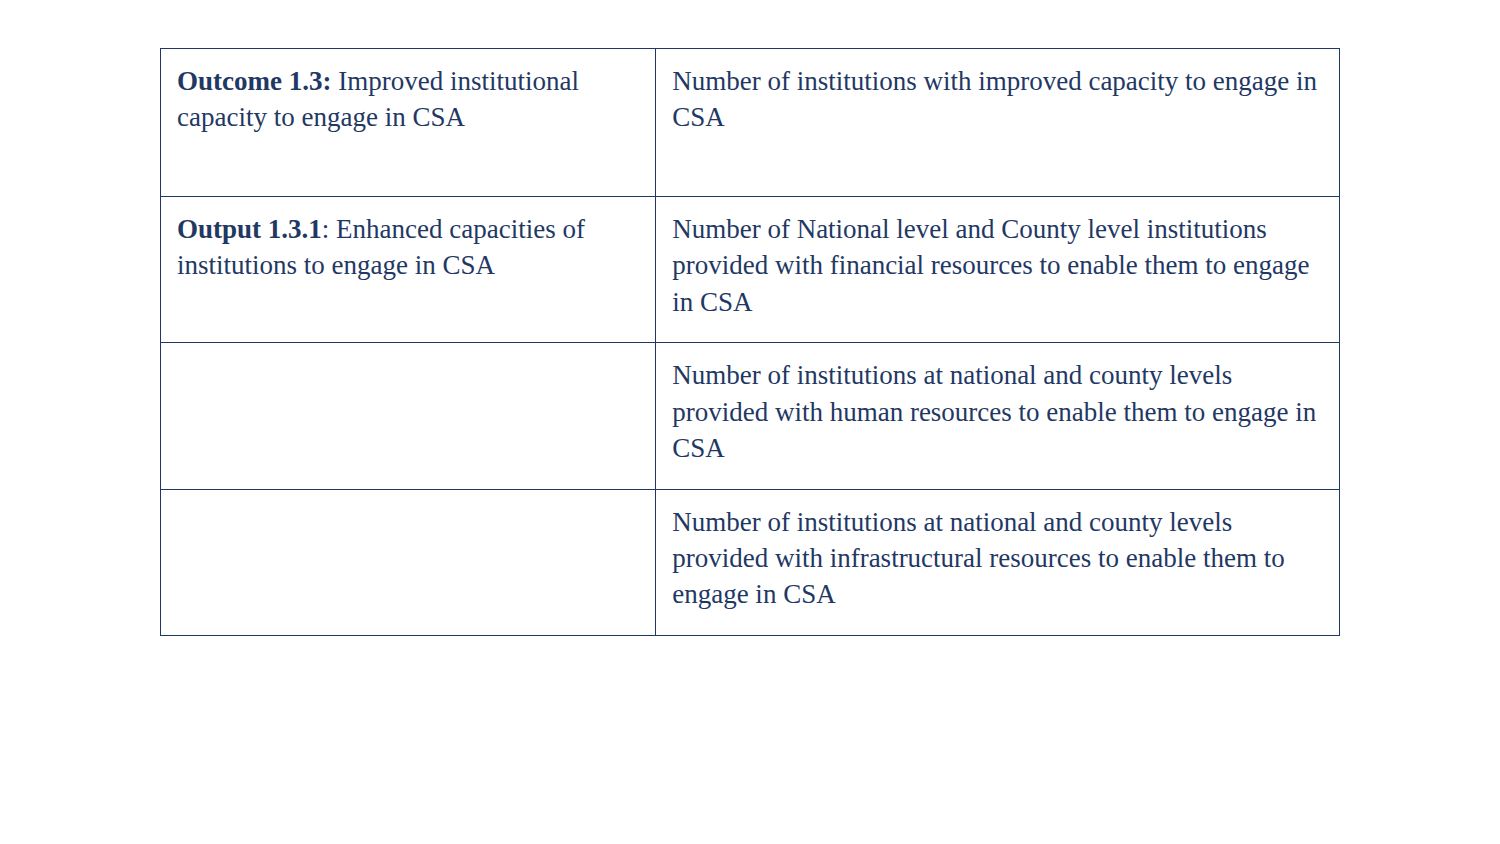| Outcome 1.3: Improved institutional capacity to engage in CSA | Number of institutions with improved capacity to engage in CSA |
| Output 1.3.1 : Enhanced capacities of institutions to engage in CSA | Number of National level and County level institutions provided with financial resources to enable them to engage in CSA |
| | Number of institutions at national and county levels provided with human resources to enable them to engage in CSA |
| | Number of institutions at national and county levels provided with infrastructural resources to enable them to engage in CSA |